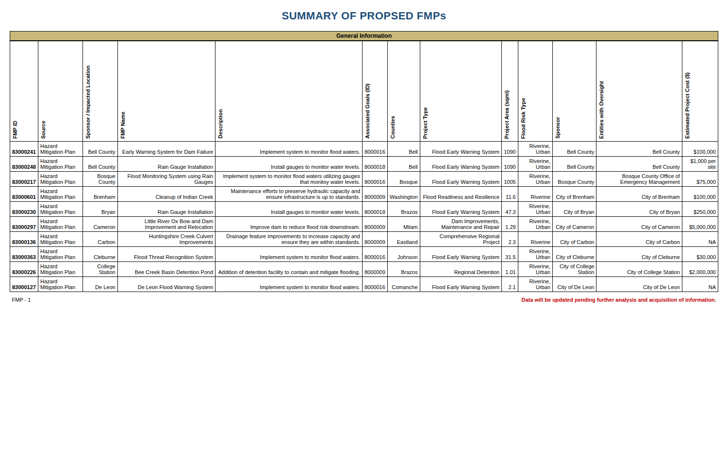SUMMARY OF PROPSED FMPs
General Information
| FMP ID | Source | Sponsor / Impacted Location | FMP Name | Description | Associated Goals (ID) | Counties | Project Type | Project Area (sqmi) | Flood Risk Type | Sponsor | Entities with Oversight | Estimated Project Cost ($) |
| --- | --- | --- | --- | --- | --- | --- | --- | --- | --- | --- | --- | --- |
| 83000241 | Hazard Mitigation Plan | Bell County | Early Warning System for Dam Failure | Implement system to monitor flood waters. | 8000016 | Bell | Flood Early Warning System | 1090 | Riverine, Urban | Bell County | Bell County | $100,000 |
| 83000248 | Hazard Mitigation Plan | Bell County | Rain Gauge Installation | Install gauges to monitor water levels. | 8000018 | Bell | Flood Early Warning System | 1090 | Riverine, Urban | Bell County | Bell County | $1,000 per site |
| 83000217 | Hazard Mitigation Plan | Bosque County | Flood Monitoring System using Rain Gauges | Implement system to monitor flood waters utilizing gauges that monitoy water levels. | 8000016 | Bosque | Flood Early Warning System | 1005 | Riverine, Urban | Bosque County | Bosque County Office of Emergency Management | $75,000 |
| 83000601 | Hazard Mitigation Plan | Brenham | Cleanup of Indian Creek | Maintenance efforts to preserve hydraulic capacity and ensure infrastructure is up to standards. | 8000009 | Washington | Flood Readiness and Resilience | 11.6 | Riverine | City of Brenham | City of Brenham | $100,000 |
| 83000230 | Hazard Mitigation Plan | Bryan | Rain Gauge Installation | Install gauges to monitor water levels. | 8000018 | Brazos | Flood Early Warning System | 47.3 | Riverine, Urban | City of Bryan | City of Bryan | $250,000 |
| 83000297 | Hazard Mitigation Plan | Cameron | Little River Ox Bow and Dam Improvement and Relocation | Improve dam to reduce flood risk downstream. | 8000009 | Milam | Dam Improvements, Maintenance and Repair | 1.29 | Riverine, Urban | City of Cameron | City of Cameron | $5,000,000 |
| 83000136 | Hazard Mitigation Plan | Carbon | Huntingshire Creek Culvert Improvements | Drainage feature improvements to increase capacity and ensure they are within standards. | 8000009 | Eastland | Comprehensive Regional Project | 2.3 | Riverine | City of Carbon | City of Carbon | NA |
| 83000363 | Hazard Mitigation Plan | Cleburne | Flood Threat Recognition System | Implement system to monitor flood waters. | 8000016 | Johnson | Flood Early Warning System | 31.5 | Riverine, Urban | City of Cleburne | City of Cleburne | $30,000 |
| 83000226 | Hazard Mitigation Plan | College Station | Bee Creek Basin Detention Pond | Addition of detention facility to contain and mitigate flooding. | 8000009 | Brazos | Regional Detention | 1.01 | Riverine, Urban | City of College Station | City of College Station | $2,000,000 |
| 83000127 | Hazard Mitigation Plan | De Leon | De Leon Flood Warning System | Implement system to monitor flood waters. | 8000016 | Comanche | Flood Early Warning System | 2.1 | Riverine, Urban | City of De Leon | City of De Leon | NA |
| FMP - 1 | Data will be updated pending further analysis and acquisition of information. |